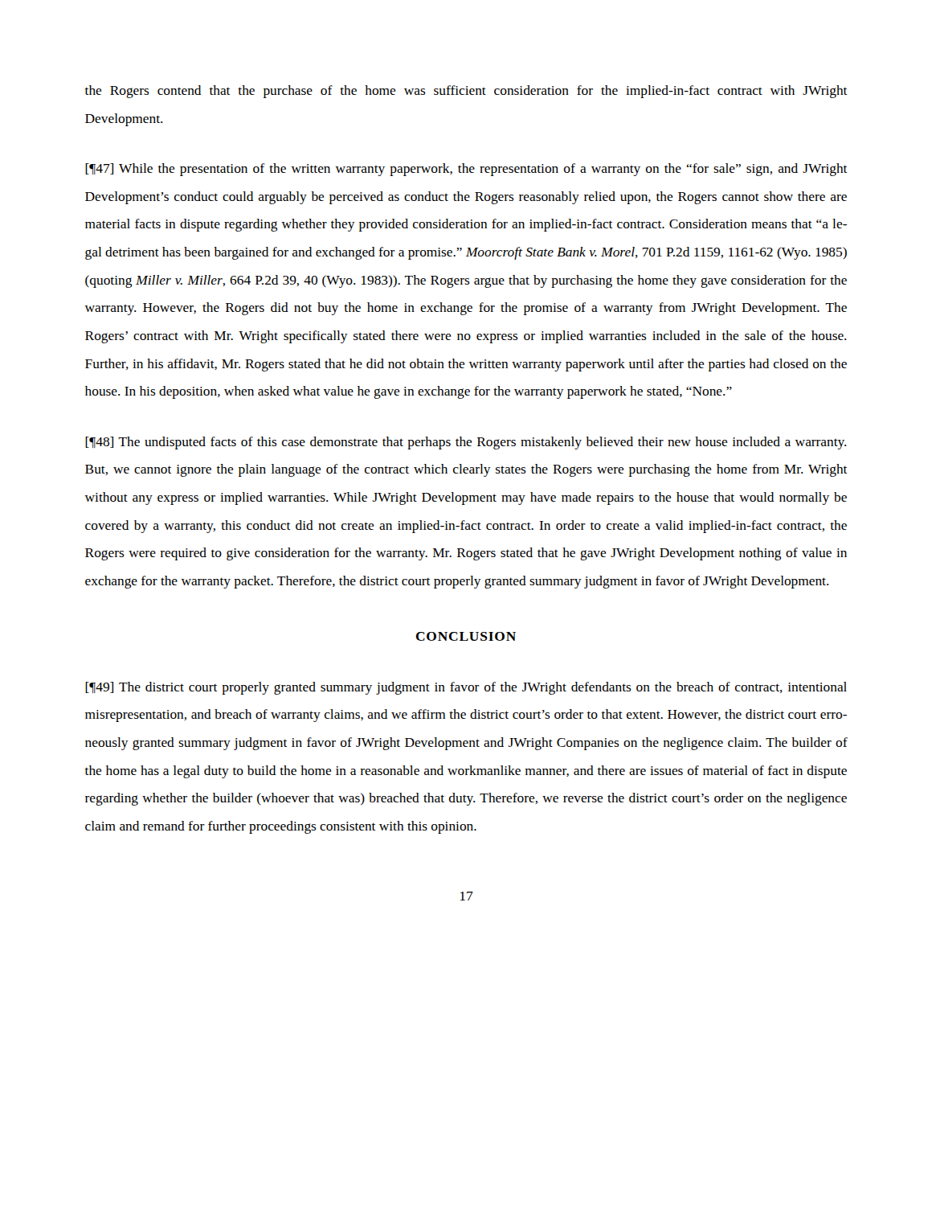the Rogers contend that the purchase of the home was sufficient consideration for the implied-in-fact contract with JWright Development.
[¶47] While the presentation of the written warranty paperwork, the representation of a warranty on the “for sale” sign, and JWright Development’s conduct could arguably be perceived as conduct the Rogers reasonably relied upon, the Rogers cannot show there are material facts in dispute regarding whether they provided consideration for an implied-in-fact contract. Consideration means that “a legal detriment has been bargained for and exchanged for a promise.” Moorcroft State Bank v. Morel, 701 P.2d 1159, 1161-62 (Wyo. 1985) (quoting Miller v. Miller, 664 P.2d 39, 40 (Wyo. 1983)). The Rogers argue that by purchasing the home they gave consideration for the warranty. However, the Rogers did not buy the home in exchange for the promise of a warranty from JWright Development. The Rogers’ contract with Mr. Wright specifically stated there were no express or implied warranties included in the sale of the house. Further, in his affidavit, Mr. Rogers stated that he did not obtain the written warranty paperwork until after the parties had closed on the house. In his deposition, when asked what value he gave in exchange for the warranty paperwork he stated, “None.”
[¶48] The undisputed facts of this case demonstrate that perhaps the Rogers mistakenly believed their new house included a warranty. But, we cannot ignore the plain language of the contract which clearly states the Rogers were purchasing the home from Mr. Wright without any express or implied warranties. While JWright Development may have made repairs to the house that would normally be covered by a warranty, this conduct did not create an implied-in-fact contract. In order to create a valid implied-in-fact contract, the Rogers were required to give consideration for the warranty. Mr. Rogers stated that he gave JWright Development nothing of value in exchange for the warranty packet. Therefore, the district court properly granted summary judgment in favor of JWright Development.
CONCLUSION
[¶49] The district court properly granted summary judgment in favor of the JWright defendants on the breach of contract, intentional misrepresentation, and breach of warranty claims, and we affirm the district court’s order to that extent. However, the district court erroneously granted summary judgment in favor of JWright Development and JWright Companies on the negligence claim. The builder of the home has a legal duty to build the home in a reasonable and workmanlike manner, and there are issues of material of fact in dispute regarding whether the builder (whoever that was) breached that duty. Therefore, we reverse the district court’s order on the negligence claim and remand for further proceedings consistent with this opinion.
17